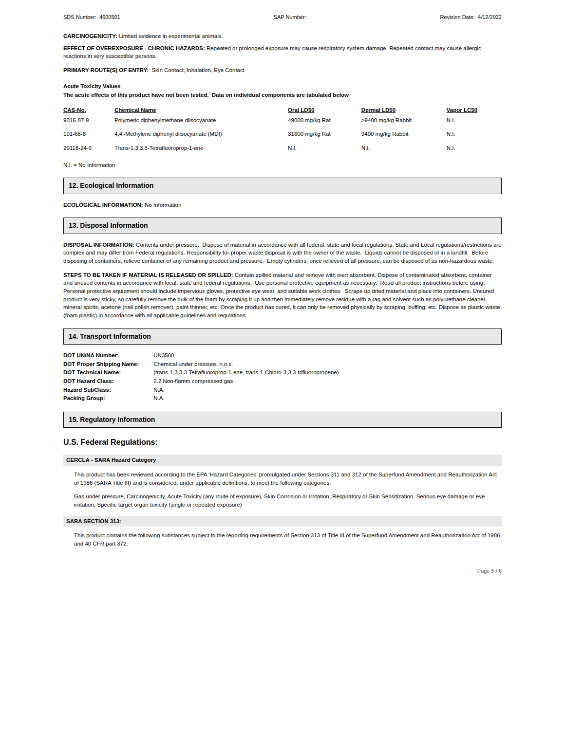SDS Number: 4600501
SAP Number:
Revision Date: 4/12/2022
CARCINOGENICITY: Limited evidence in experimental animals.
EFFECT OF OVEREXPOSURE - CHRONIC HAZARDS: Repeated or prolonged exposure may cause respiratory system damage. Repeated contact may cause allergic reactions in very susceptible persons.
PRIMARY ROUTE(S) OF ENTRY: Skin Contact, Inhalation, Eye Contact
Acute Toxicity Values
The acute effects of this product have not been tested. Data on individual components are tabulated below
| CAS-No. | Chemical Name | Oral LD50 | Dermal LD50 | Vapor LC50 |
| --- | --- | --- | --- | --- |
| 9016-87-9 | Polymeric diphenylmethane diisocyanate | 49000 mg/kg Rat | >9400 mg/kg Rabbit | N.I. |
| 101-68-8 | 4,4’-Methylene diphenyl diisocyanate (MDI) | 31600 mg/kg Rat | 9400 mg/kg Rabbit | N.I. |
| 29118-24-9 | Trans-1,3,3,3-Tetrafluoroprop-1-ene | N.I. | N.I. | N.I. |
N.I. = No Information
12. Ecological Information
ECOLOGICAL INFORMATION: No Information
13. Disposal Information
DISPOSAL INFORMATION: Contents under pressure. Dispose of material in accordance with all federal, state and local regulations. State and Local regulations/restrictions are complex and may differ from Federal regulations. Responsibility for proper waste disposal is with the owner of the waste. Liquids cannot be disposed of in a landfill. Before disposing of containers, relieve container of any remaining product and pressure. Empty cylinders, once relieved of all pressure, can be disposed of as non-hazardous waste.
STEPS TO BE TAKEN IF MATERIAL IS RELEASED OR SPILLED: Contain spilled material and remove with inert absorbent. Dispose of contaminated absorbent, container and unused contents in accordance with local, state and federal regulations. Use personal protective equipment as necessary. Read all product instructions before using. Personal protective equipment should include impervious gloves, protective eye wear, and suitable work clothes. Scrape up dried material and place into containers. Uncured product is very sticky, so carefully remove the bulk of the foam by scraping it up and then immediately remove residue with a rag and solvent such as polyurethane cleaner, mineral spirits, acetone (nail polish remover), paint thinner, etc. Once the product has cured, it can only be removed physically by scraping, buffing, etc. Dispose as plastic waste (foam plastic) in accordance with all applicable guidelines and regulations.
14. Transport Information
| DOT UN/NA Number: | UN3500 |
| DOT Proper Shipping Name: | Chemical under pressure, n.o.s. |
| DOT Technical Name: | (trans-1,3,3,3-Tetrafluoroprop-1-ene, trans-1-Chloro-3,3,3-trifluoropropene) |
| DOT Hazard Class: | 2.2 Non-flamm compressed gas |
| Hazard SubClass: | N.A. |
| Packing Group: | N.A. |
15. Regulatory Information
U.S. Federal Regulations:
CERCLA - SARA Hazard Category
This product has been reviewed according to the EPA ‘Hazard Categories’ promulgated under Sections 311 and 312 of the Superfund Amendment and Reauthorization Act of 1986 (SARA Title III) and is considered, under applicable definitions, to meet the following categories:
Gas under pressure, Carcinogenicity, Acute Toxicity (any route of exposure), Skin Corrosion or Irritation, Respiratory or Skin Sensitization, Serious eye damage or eye irritation, Specific target organ toxicity (single or repeated exposure)
SARA SECTION 313:
This product contains the following substances subject to the reporting requirements of Section 313 of Title III of the Superfund Amendment and Reauthorization Act of 1986 and 40 CFR part 372:
Page 5 / 6